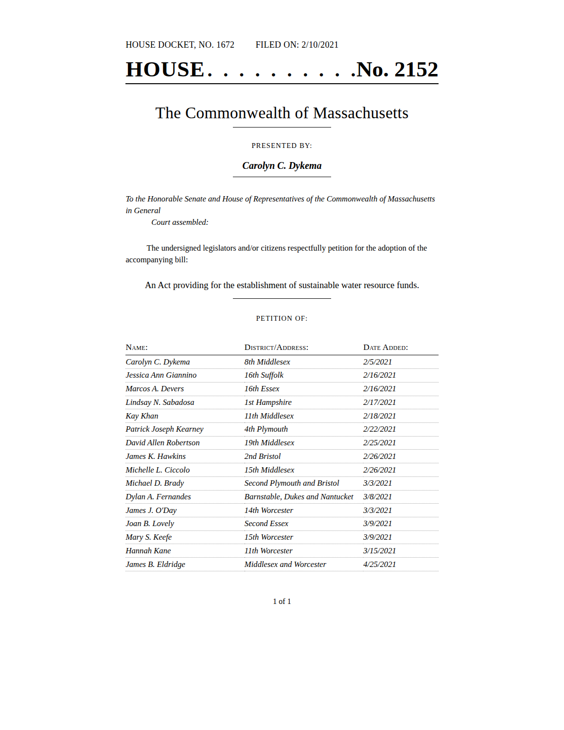HOUSE DOCKET, NO. 1672 FILED ON: 2/10/2021
HOUSE . . . . . . . . . . . . . . . No. 2152
The Commonwealth of Massachusetts
PRESENTED BY:
Carolyn C. Dykema
To the Honorable Senate and House of Representatives of the Commonwealth of Massachusetts in General Court assembled:
The undersigned legislators and/or citizens respectfully petition for the adoption of the accompanying bill:
An Act providing for the establishment of sustainable water resource funds.
PETITION OF:
| Name: | District/Address: | Date Added: |
| --- | --- | --- |
| Carolyn C. Dykema | 8th Middlesex | 2/5/2021 |
| Jessica Ann Giannino | 16th Suffolk | 2/16/2021 |
| Marcos A. Devers | 16th Essex | 2/16/2021 |
| Lindsay N. Sabadosa | 1st Hampshire | 2/17/2021 |
| Kay Khan | 11th Middlesex | 2/18/2021 |
| Patrick Joseph Kearney | 4th Plymouth | 2/22/2021 |
| David Allen Robertson | 19th Middlesex | 2/25/2021 |
| James K. Hawkins | 2nd Bristol | 2/26/2021 |
| Michelle L. Ciccolo | 15th Middlesex | 2/26/2021 |
| Michael D. Brady | Second Plymouth and Bristol | 3/3/2021 |
| Dylan A. Fernandes | Barnstable, Dukes and Nantucket | 3/8/2021 |
| James J. O'Day | 14th Worcester | 3/3/2021 |
| Joan B. Lovely | Second Essex | 3/9/2021 |
| Mary S. Keefe | 15th Worcester | 3/9/2021 |
| Hannah Kane | 11th Worcester | 3/15/2021 |
| James B. Eldridge | Middlesex and Worcester | 4/25/2021 |
1 of 1